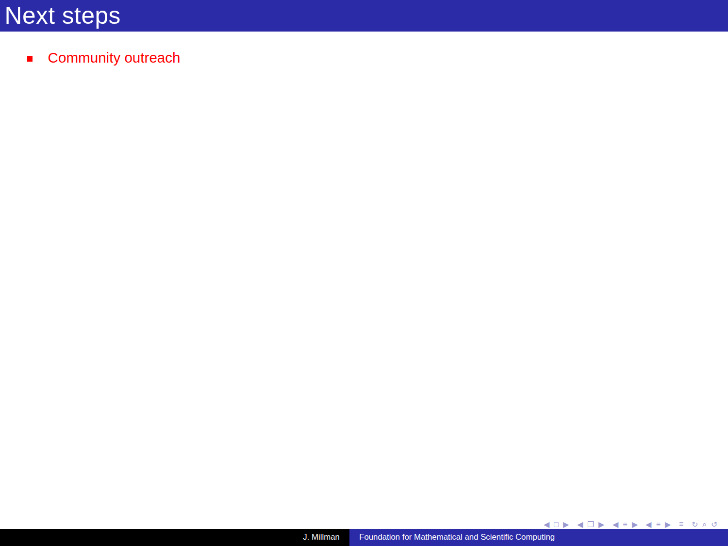Next steps
Community outreach
◀ □ ▶ ◀ ❐ ▶ ◀ ≡ ▶ ◀ ≡ ▶ ≡ ↻ ⌕ ↺
J. Millman
Foundation for Mathematical and Scientific Computing